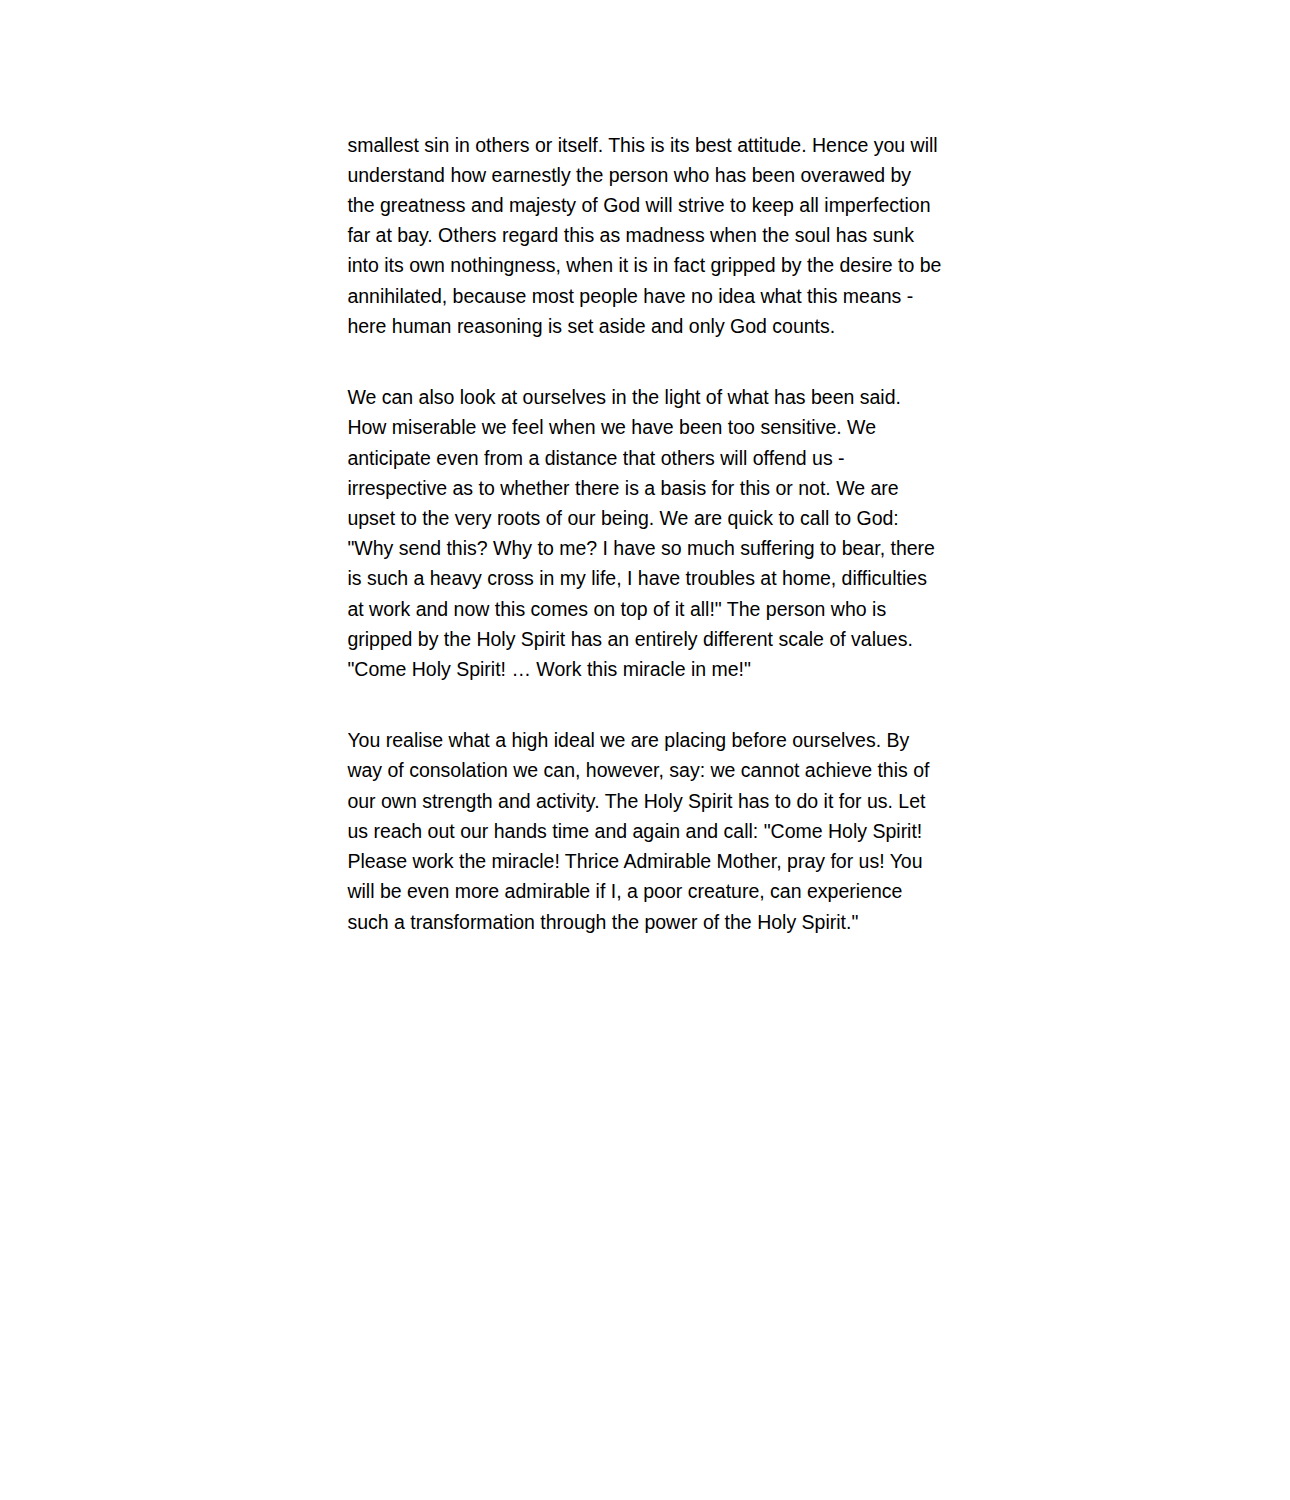smallest sin in others or itself. This is its best attitude. Hence you will understand how earnestly the person who has been overawed by the greatness and majesty of God will strive to keep all imperfection far at bay. Others regard this as madness when the soul has sunk into its own nothingness, when it is in fact gripped by the desire to be annihilated, because most people have no idea what this means - here human reasoning is set aside and only God counts.
We can also look at ourselves in the light of what has been said. How miserable we feel when we have been too sensitive. We anticipate even from a distance that others will offend us - irrespective as to whether there is a basis for this or not. We are upset to the very roots of our being. We are quick to call to God: "Why send this? Why to me? I have so much suffering to bear, there is such a heavy cross in my life, I have troubles at home, difficulties at work and now this comes on top of it all!" The person who is gripped by the Holy Spirit has an entirely different scale of values. "Come Holy Spirit! … Work this miracle in me!"
You realise what a high ideal we are placing before ourselves. By way of consolation we can, however, say: we cannot achieve this of our own strength and activity. The Holy Spirit has to do it for us. Let us reach out our hands time and again and call: "Come Holy Spirit! Please work the miracle! Thrice Admirable Mother, pray for us! You will be even more admirable if I, a poor creature, can experience such a transformation through the power of the Holy Spirit."